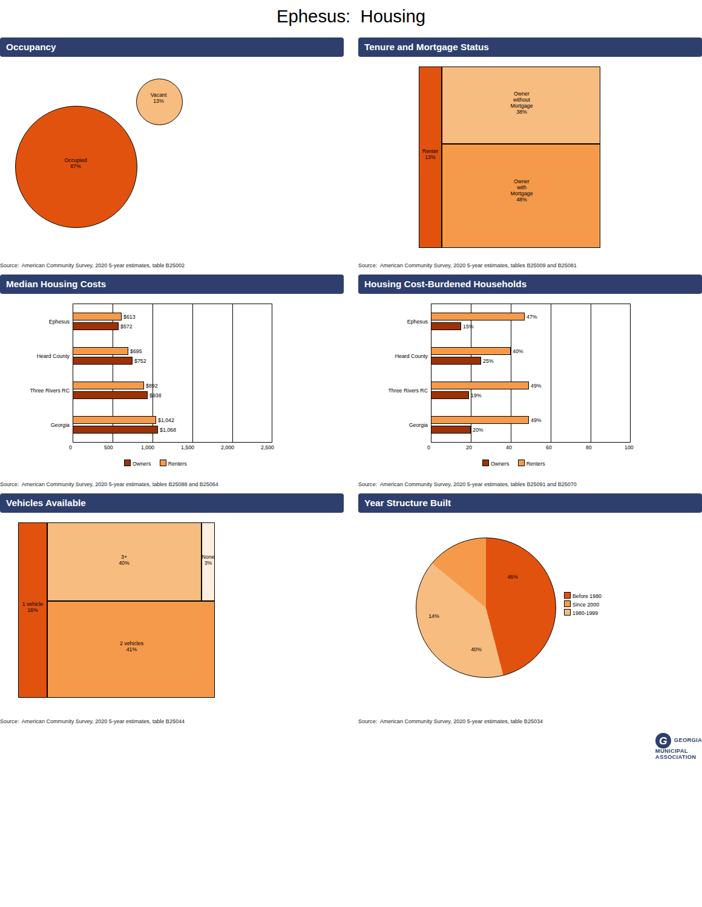Ephesus: Housing
Occupancy
Occupied
87%
Vacant
13%
Source: American Community Survey, 2020 5-year estimates, table B25002
Tenure and Mortgage Status
Renter
13%
Owner
without
Mortgage
38%
Owner
with
Mortgage
48%
Source: American Community Survey, 2020 5-year estimates, tables B25009 and B25081
Median Housing Costs
Ephesus
$613
$572
Heard County
$695
$752
Three Rivers RC
$892
$938
Georgia
$1,042
$1,068
0
500
1,000
1,500
2,000
2,500
Owners Renters
Source: American Community Survey, 2020 5-year estimates, tables B25088 and B25064
Housing Cost-Burdened Households
Ephesus
47%
15%
Heard County
40%
25%
Three Rivers RC
49%
19%
Georgia
49%
20%
0
20
40
60
80
100
Owners Renters
Source: American Community Survey, 2020 5-year estimates, tables B25091 and B25070
Vehicles Available
1 vehicle
16%
3+
40%
None
3%
2 vehicles
41%
Source: American Community Survey, 2020 5-year estimates, table B25044
Year Structure Built
46%
40%
14%
Before 1980
Since 2000
1980-1999
Source: American Community Survey, 2020 5-year estimates, table B25034
GGEORGIA
MUNICIPAL
ASSOCIATION